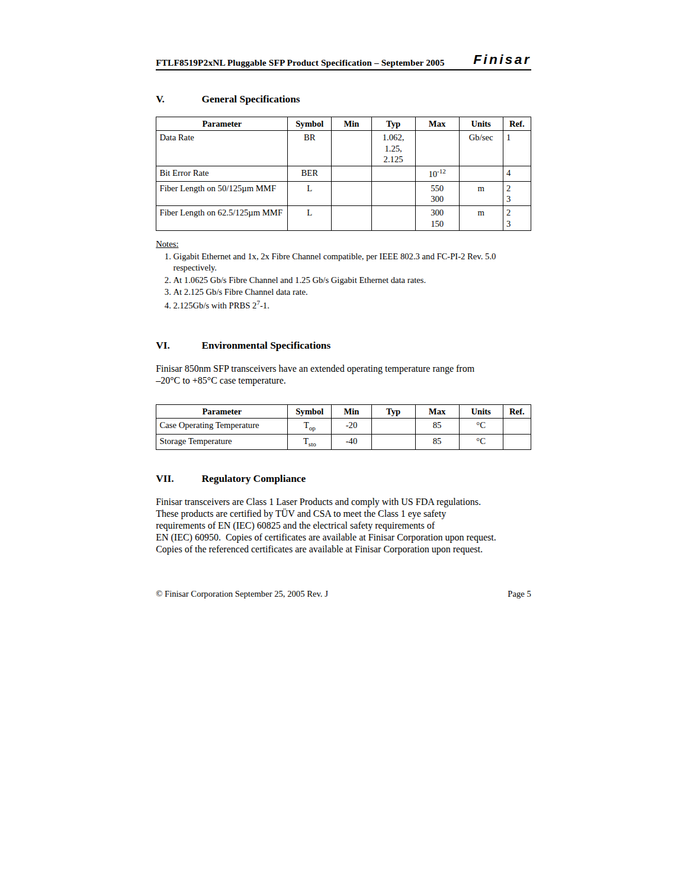FTLF8519P2xNL Pluggable SFP Product Specification – September 2005
Finisar
V. General Specifications
| Parameter | Symbol | Min | Typ | Max | Units | Ref. |
| --- | --- | --- | --- | --- | --- | --- |
| Data Rate | BR | | 1.062, 1.25, 2.125 | | Gb/sec | 1 |
| Bit Error Rate | BER | | | 10 -12 | | 4 |
| Fiber Length on 50/125µm MMF | L | | | 550 300 | m | 2 3 |
| Fiber Length on 62.5/125µm MMF | L | | | 300 150 | m | 2 3 |
Notes:
Gigabit Ethernet and 1x, 2x Fibre Channel compatible, per IEEE 802.3 and FC-PI-2 Rev. 5.0 respectively.
At 1.0625 Gb/s Fibre Channel and 1.25 Gb/s Gigabit Ethernet data rates.
At 2.125 Gb/s Fibre Channel data rate.
2.125Gb/s with PRBS 27-1.
VI. Environmental Specifications
Finisar 850nm SFP transceivers have an extended operating temperature range from
–20°C to +85°C case temperature.
| Parameter | Symbol | Min | Typ | Max | Units | Ref. |
| --- | --- | --- | --- | --- | --- | --- |
| Case Operating Temperature | T op | -20 | | 85 | °C | |
| Storage Temperature | T sto | -40 | | 85 | °C | |
VII. Regulatory Compliance
Finisar transceivers are Class 1 Laser Products and comply with US FDA regulations.
These products are certified by TÜV and CSA to meet the Class 1 eye safety
requirements of EN (IEC) 60825 and the electrical safety requirements of
EN (IEC) 60950. Copies of certificates are available at Finisar Corporation upon request.
Copies of the referenced certificates are available at Finisar Corporation upon request.
© Finisar Corporation September 25, 2005 Rev. J
Page 5